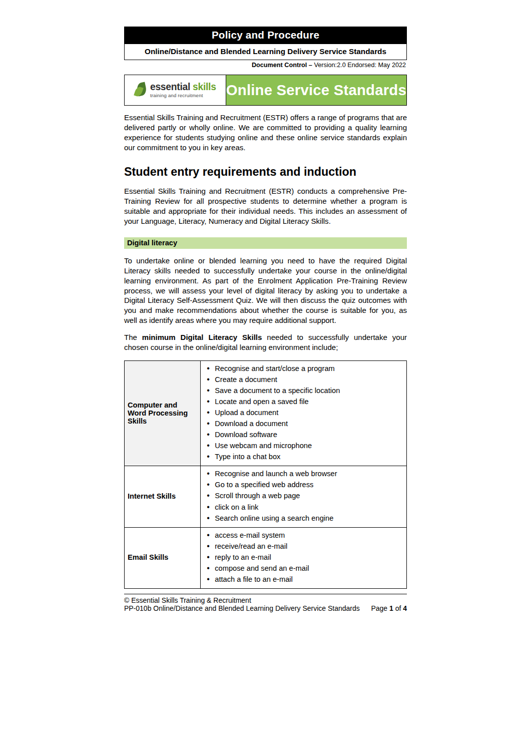Policy and Procedure
Online/Distance and Blended Learning Delivery Service Standards
Document Control – Version:2.0 Endorsed: May 2022
essential skills
training and recruitment
Online Service Standards
Essential Skills Training and Recruitment (ESTR) offers a range of programs that are delivered partly or wholly online. We are committed to providing a quality learning experience for students studying online and these online service standards explain our commitment to you in key areas.
Student entry requirements and induction
Essential Skills Training and Recruitment (ESTR) conducts a comprehensive Pre-Training Review for all prospective students to determine whether a program is suitable and appropriate for their individual needs. This includes an assessment of your Language, Literacy, Numeracy and Digital Literacy Skills.
Digital literacy
To undertake online or blended learning you need to have the required Digital Literacy skills needed to successfully undertake your course in the online/digital learning environment. As part of the Enrolment Application Pre-Training Review process, we will assess your level of digital literacy by asking you to undertake a Digital Literacy Self-Assessment Quiz. We will then discuss the quiz outcomes with you and make recommendations about whether the course is suitable for you, as well as identify areas where you may require additional support.
The minimum Digital Literacy Skills needed to successfully undertake your chosen course in the online/digital learning environment include;
| Computer and Word Processing Skills | Recognise and start/close a program Create a document Save a document to a specific location Locate and open a saved file Upload a document Download a document Download software Use webcam and microphone Type into a chat box |
| Internet Skills | Recognise and launch a web browser Go to a specified web address Scroll through a web page click on a link Search online using a search engine |
| Email Skills | access e-mail system receive/read an e-mail reply to an e-mail compose and send an e-mail attach a file to an e-mail |
© Essential Skills Training & Recruitment
PP-010b Online/Distance and Blended Learning Delivery Service Standards
Page 1 of 4